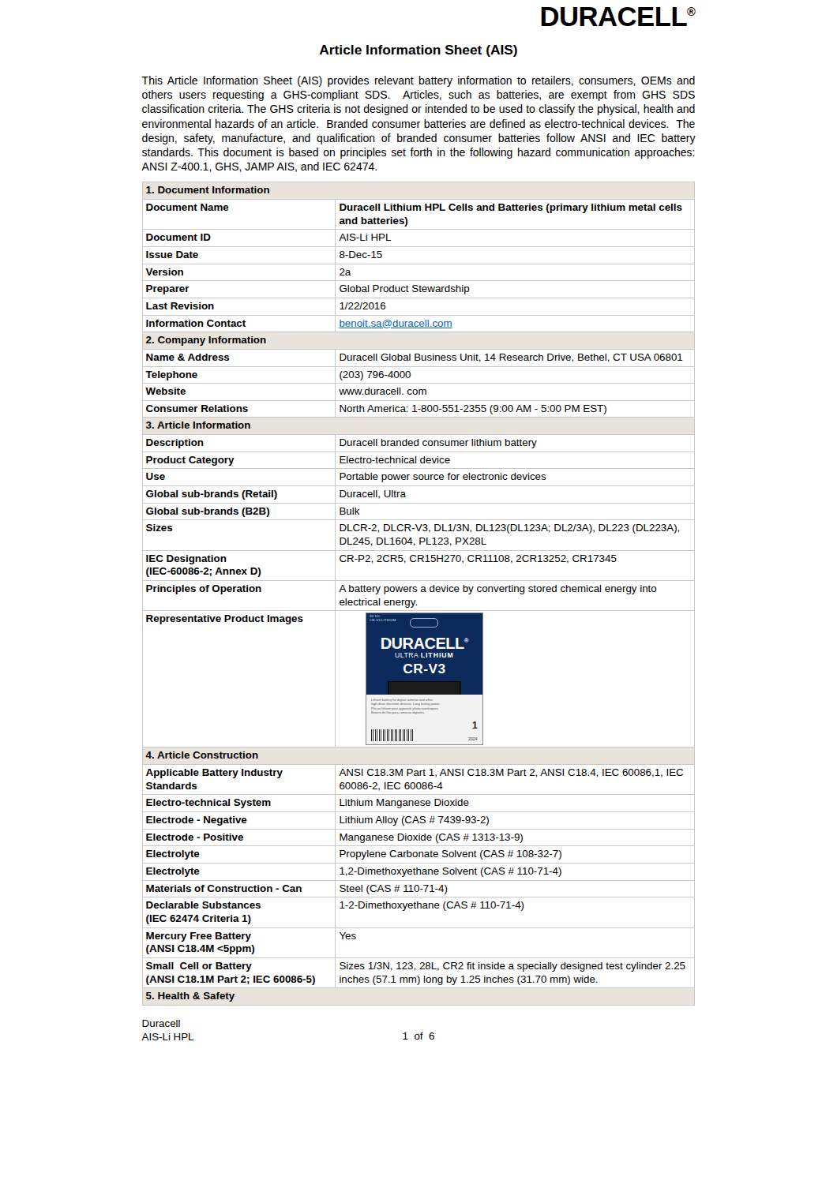DURACELL®
Article Information Sheet (AIS)
This Article Information Sheet (AIS) provides relevant battery information to retailers, consumers, OEMs and others users requesting a GHS-compliant SDS. Articles, such as batteries, are exempt from GHS SDS classification criteria. The GHS criteria is not designed or intended to be used to classify the physical, health and environmental hazards of an article. Branded consumer batteries are defined as electro-technical devices. The design, safety, manufacture, and qualification of branded consumer batteries follow ANSI and IEC battery standards. This document is based on principles set forth in the following hazard communication approaches: ANSI Z-400.1, GHS, JAMP AIS, and IEC 62474.
| 1. Document Information |
| Document Name | Duracell Lithium HPL Cells and Batteries (primary lithium metal cells and batteries) |
| Document ID | AIS-Li HPL |
| Issue Date | 8-Dec-15 |
| Version | 2a |
| Preparer | Global Product Stewardship |
| Last Revision | 1/22/2016 |
| Information Contact | benoit.sa@duracell.com |
| 2. Company Information |
| Name & Address | Duracell Global Business Unit, 14 Research Drive, Bethel, CT USA 06801 |
| Telephone | (203) 796-4000 |
| Website | www.duracell. com |
| Consumer Relations | North America: 1-800-551-2355 (9:00 AM - 5:00 PM EST) |
| 3. Article Information |
| Description | Duracell branded consumer lithium battery |
| Product Category | Electro-technical device |
| Use | Portable power source for electronic devices |
| Global sub-brands (Retail) | Duracell, Ultra |
| Global sub-brands (B2B) | Bulk |
| Sizes | DLCR-2, DLCR-V3, DL1/3N, DL123(DL123A; DL2/3A), DL223 (DL223A), DL245, DL1604, PL123, PX28L |
| IEC Designation (IEC-60086-2; Annex D) | CR-P2, 2CR5, CR15H270, CR11108, 2CR13252, CR17345 |
| Principles of Operation | A battery powers a device by converting stored chemical energy into electrical energy. |
| Representative Product Images | 3V DC CR-V3 LITHIUM DURACELL ® ULTRA LITHIUM CR-V3 DURACELL Lithium battery for digital cameras and other high-drain electronic devices. Long lasting power. Pile au lithium pour appareils photo numériques. Batería de litio para cámaras digitales. 1 2024 |
| 4. Article Construction |
| Applicable Battery Industry Standards | ANSI C18.3M Part 1, ANSI C18.3M Part 2, ANSI C18.4, IEC 60086,1, IEC 60086-2, IEC 60086-4 |
| Electro-technical System | Lithium Manganese Dioxide |
| Electrode - Negative | Lithium Alloy (CAS # 7439-93-2) |
| Electrode - Positive | Manganese Dioxide (CAS # 1313-13-9) |
| Electrolyte | Propylene Carbonate Solvent (CAS # 108-32-7) |
| Electrolyte | 1,2-Dimethoxyethane Solvent (CAS # 110-71-4) |
| Materials of Construction - Can | Steel (CAS # 110-71-4) |
| Declarable Substances (IEC 62474 Criteria 1) | 1-2-Dimethoxyethane (CAS # 110-71-4) |
| Mercury Free Battery (ANSI C18.4M <5ppm) | Yes |
| Small Cell or Battery (ANSI C18.1M Part 2; IEC 60086-5) | Sizes 1/3N, 123, 28L, CR2 fit inside a specially designed test cylinder 2.25 inches (57.1 mm) long by 1.25 inches (31.70 mm) wide. |
| 5. Health & Safety |
Duracell
AIS-Li HPL
1 of 6